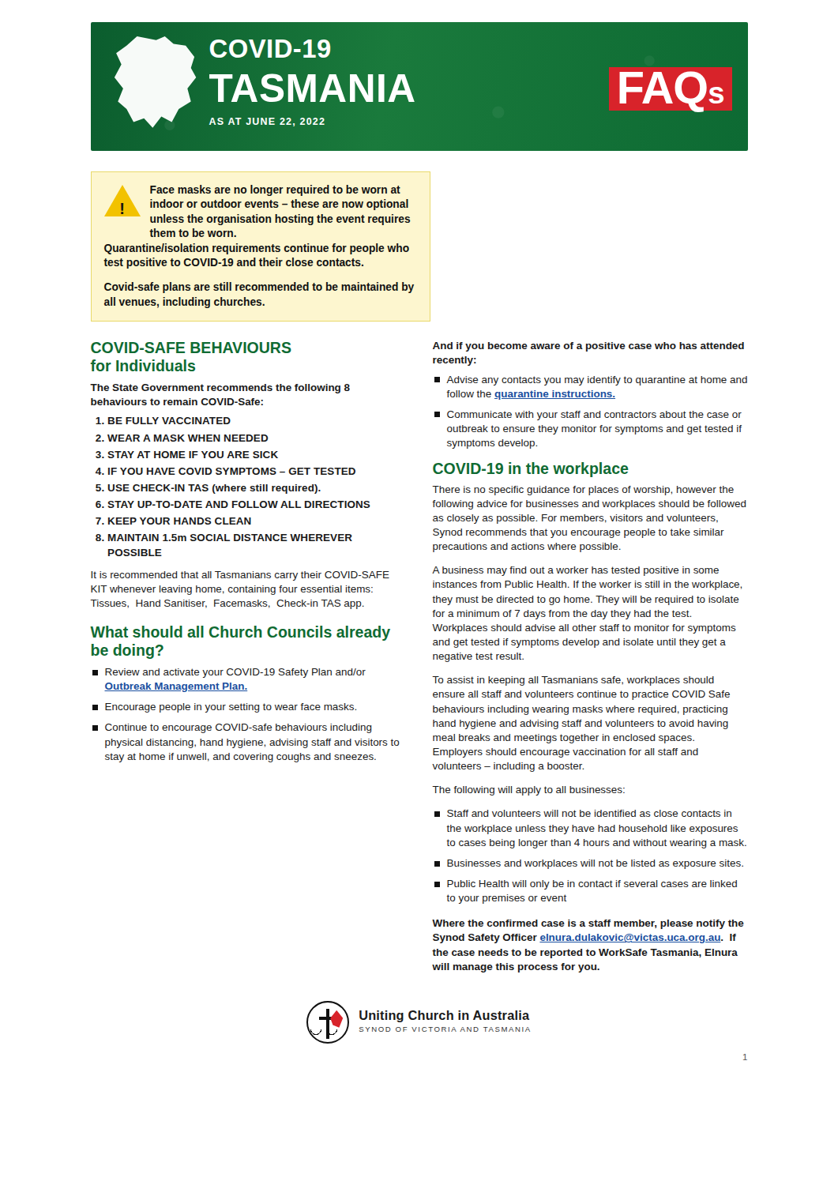COVID-19
TASMANIA
FAQs
AS AT JUNE 22, 2022
!
Face masks are no longer required to be worn at indoor or outdoor events – these are now optional unless the organisation hosting the event requires them to be worn.
Quarantine/isolation requirements continue for people who test positive to COVID-19 and their close contacts.
Covid-safe plans are still recommended to be maintained by all venues, including churches.
COVID-SAFE BEHAVIOURS
for Individuals
The State Government recommends the following 8 behaviours to remain COVID-Safe:
BE FULLY VACCINATED
WEAR A MASK WHEN NEEDED
STAY AT HOME IF YOU ARE SICK
IF YOU HAVE COVID SYMPTOMS – GET TESTED
USE CHECK-IN TAS (where still required).
STAY UP-TO-DATE AND FOLLOW ALL DIRECTIONS
KEEP YOUR HANDS CLEAN
MAINTAIN 1.5m SOCIAL DISTANCE WHEREVER POSSIBLE
It is recommended that all Tasmanians carry their COVID-SAFE KIT whenever leaving home, containing four essential items: Tissues, Hand Sanitiser, Facemasks, Check-in TAS app.
What should all Church Councils already be doing?
Review and activate your COVID-19 Safety Plan and/or Outbreak Management Plan.
Encourage people in your setting to wear face masks.
Continue to encourage COVID-safe behaviours including physical distancing, hand hygiene, advising staff and visitors to stay at home if unwell, and covering coughs and sneezes.
And if you become aware of a positive case who has attended recently:
Advise any contacts you may identify to quarantine at home and follow the quarantine instructions.
Communicate with your staff and contractors about the case or outbreak to ensure they monitor for symptoms and get tested if symptoms develop.
COVID-19 in the workplace
There is no specific guidance for places of worship, however the following advice for businesses and workplaces should be followed as closely as possible. For members, visitors and volunteers, Synod recommends that you encourage people to take similar precautions and actions where possible.
A business may find out a worker has tested positive in some instances from Public Health. If the worker is still in the workplace, they must be directed to go home. They will be required to isolate for a minimum of 7 days from the day they had the test. Workplaces should advise all other staff to monitor for symptoms and get tested if symptoms develop and isolate until they get a negative test result.
To assist in keeping all Tasmanians safe, workplaces should ensure all staff and volunteers continue to practice COVID Safe behaviours including wearing masks where required, practicing hand hygiene and advising staff and volunteers to avoid having meal breaks and meetings together in enclosed spaces. Employers should encourage vaccination for all staff and volunteers – including a booster.
The following will apply to all businesses:
Staff and volunteers will not be identified as close contacts in the workplace unless they have had household like exposures to cases being longer than 4 hours and without wearing a mask.
Businesses and workplaces will not be listed as exposure sites.
Public Health will only be in contact if several cases are linked to your premises or event
Where the confirmed case is a staff member, please notify the Synod Safety Officer elnura.dulakovic@victas.uca.org.au. If the case needs to be reported to WorkSafe Tasmania, Elnura will manage this process for you.
Uniting Church in Australia
SYNOD OF VICTORIA AND TASMANIA
1